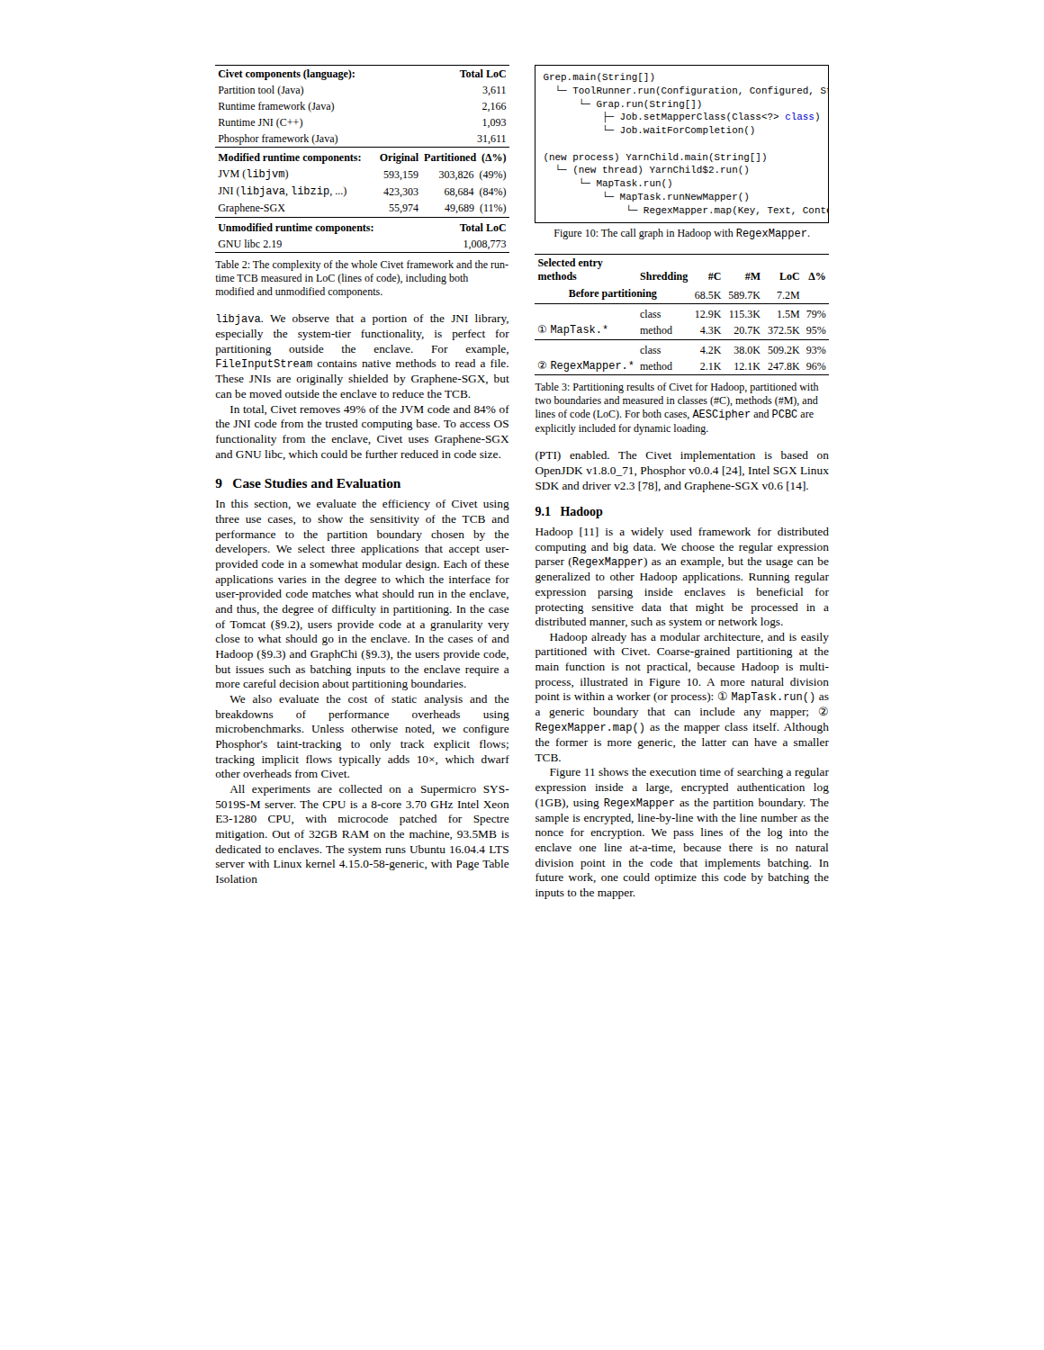| Civet components (language): | Total LoC |
| --- | --- |
| Partition tool (Java) | 3,611 |
| Runtime framework (Java) | 2,166 |
| Runtime JNI (C++) | 1,093 |
| Phosphor framework (Java) | 31,611 |
| Modified runtime components: | Original | Partitioned (Δ%) |
| JVM ( libjvm ) | 593,159 | 303,826 (49%) |
| JNI ( libjava , libzip , ...) | 423,303 | 68,684 (84%) |
| Graphene-SGX | 55,974 | 49,689 (11%) |
| Unmodified runtime components: | Total LoC |
| GNU libc 2.19 | 1,008,773 |
Table 2: The complexity of the whole Civet framework and the run-time TCB measured in LoC (lines of code), including both modified and unmodified components.
libjava. We observe that a portion of the JNI library, especially the system-tier functionality, is perfect for partitioning outside the enclave. For example, FileInputStream contains native methods to read a file. These JNIs are originally shielded by Graphene-SGX, but can be moved outside the enclave to reduce the TCB.
In total, Civet removes 49% of the JVM code and 84% of the JNI code from the trusted computing base. To access OS functionality from the enclave, Civet uses Graphene-SGX and GNU libc, which could be further reduced in code size.
9 Case Studies and Evaluation
In this section, we evaluate the efficiency of Civet using three use cases, to show the sensitivity of the TCB and performance to the partition boundary chosen by the developers. We select three applications that accept user-provided code in a somewhat modular design. Each of these applications varies in the degree to which the interface for user-provided code matches what should run in the enclave, and thus, the degree of difficulty in partitioning. In the case of Tomcat (§9.2), users provide code at a granularity very close to what should go in the enclave. In the cases of and Hadoop (§9.3) and GraphChi (§9.3), the users provide code, but issues such as batching inputs to the enclave require a more careful decision about partitioning boundaries.
We also evaluate the cost of static analysis and the breakdowns of performance overheads using microbenchmarks. Unless otherwise noted, we configure Phosphor's taint-tracking to only track explicit flows; tracking implicit flows typically adds 10×, which dwarf other overheads from Civet.
All experiments are collected on a Supermicro SYS-5019S-M server. The CPU is a 8-core 3.70 GHz Intel Xeon E3-1280 CPU, with microcode patched for Spectre mitigation. Out of 32GB RAM on the machine, 93.5MB is dedicated to enclaves. The system runs Ubuntu 16.04.4 LTS server with Linux kernel 4.15.0-58-generic, with Page Table Isolation
Grep.main(String[]) └─ ToolRunner.run(Configuration, Configured, String[]) └─ Grap.run(String[]) ├─ Job.setMapperClass(Class<?> class) └─ Job.waitForCompletion() (new process) YarnChild.main(String[]) └─ (new thread) YarnChild$2.run() └─ MapTask.run() └─ MapTask.runNewMapper() └─ RegexMapper.map(Key, Text, Context)
Figure 10: The call graph in Hadoop with RegexMapper.
| Selected entry methods | Shredding | #C | #M | LoC | Δ% |
| --- | --- | --- | --- | --- | --- |
| Before partitioning | 68.5K | 589.7K | 7.2M | |
| ① MapTask.* | class | 12.9K | 115.3K | 1.5M | 79% |
| method | 4.3K | 20.7K | 372.5K | 95% |
| ② RegexMapper.* | class | 4.2K | 38.0K | 509.2K | 93% |
| method | 2.1K | 12.1K | 247.8K | 96% |
Table 3: Partitioning results of Civet for Hadoop, partitioned with two boundaries and measured in classes (#C), methods (#M), and lines of code (LoC). For both cases, AESCipher and PCBC are explicitly included for dynamic loading.
(PTI) enabled. The Civet implementation is based on OpenJDK v1.8.0_71, Phosphor v0.0.4 [24], Intel SGX Linux SDK and driver v2.3 [78], and Graphene-SGX v0.6 [14].
9.1 Hadoop
Hadoop [11] is a widely used framework for distributed computing and big data. We choose the regular expression parser (RegexMapper) as an example, but the usage can be generalized to other Hadoop applications. Running regular expression parsing inside enclaves is beneficial for protecting sensitive data that might be processed in a distributed manner, such as system or network logs.
Hadoop already has a modular architecture, and is easily partitioned with Civet. Coarse-grained partitioning at the main function is not practical, because Hadoop is multi-process, illustrated in Figure 10. A more natural division point is within a worker (or process): ① MapTask.run() as a generic boundary that can include any mapper; ② RegexMapper.map() as the mapper class itself. Although the former is more generic, the latter can have a smaller TCB.
Figure 11 shows the execution time of searching a regular expression inside a large, encrypted authentication log (1GB), using RegexMapper as the partition boundary. The sample is encrypted, line-by-line with the line number as the nonce for encryption. We pass lines of the log into the enclave one line at-a-time, because there is no natural division point in the code that implements batching. In future work, one could optimize this code by batching the inputs to the mapper.